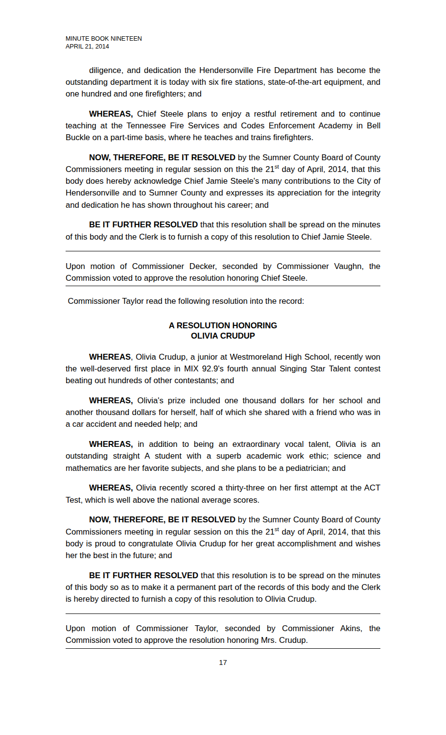MINUTE BOOK NINETEEN
APRIL 21, 2014
diligence, and dedication the Hendersonville Fire Department has become the outstanding department it is today with six fire stations, state-of-the-art equipment, and one hundred and one firefighters; and
WHEREAS, Chief Steele plans to enjoy a restful retirement and to continue teaching at the Tennessee Fire Services and Codes Enforcement Academy in Bell Buckle on a part-time basis, where he teaches and trains firefighters.
NOW, THEREFORE, BE IT RESOLVED by the Sumner County Board of County Commissioners meeting in regular session on this the 21st day of April, 2014, that this body does hereby acknowledge Chief Jamie Steele's many contributions to the City of Hendersonville and to Sumner County and expresses its appreciation for the integrity and dedication he has shown throughout his career; and
BE IT FURTHER RESOLVED that this resolution shall be spread on the minutes of this body and the Clerk is to furnish a copy of this resolution to Chief Jamie Steele.
Upon motion of Commissioner Decker, seconded by Commissioner Vaughn, the Commission voted to approve the resolution honoring Chief Steele.
Commissioner Taylor read the following resolution into the record:
A RESOLUTION HONORING
OLIVIA CRUDUP
WHEREAS, Olivia Crudup, a junior at Westmoreland High School, recently won the well-deserved first place in MIX 92.9's fourth annual Singing Star Talent contest beating out hundreds of other contestants; and
WHEREAS, Olivia's prize included one thousand dollars for her school and another thousand dollars for herself, half of which she shared with a friend who was in a car accident and needed help; and
WHEREAS, in addition to being an extraordinary vocal talent, Olivia is an outstanding straight A student with a superb academic work ethic; science and mathematics are her favorite subjects, and she plans to be a pediatrician; and
WHEREAS, Olivia recently scored a thirty-three on her first attempt at the ACT Test, which is well above the national average scores.
NOW, THEREFORE, BE IT RESOLVED by the Sumner County Board of County Commissioners meeting in regular session on this the 21st day of April, 2014, that this body is proud to congratulate Olivia Crudup for her great accomplishment and wishes her the best in the future; and
BE IT FURTHER RESOLVED that this resolution is to be spread on the minutes of this body so as to make it a permanent part of the records of this body and the Clerk is hereby directed to furnish a copy of this resolution to Olivia Crudup.
Upon motion of Commissioner Taylor, seconded by Commissioner Akins, the Commission voted to approve the resolution honoring Mrs. Crudup.
17